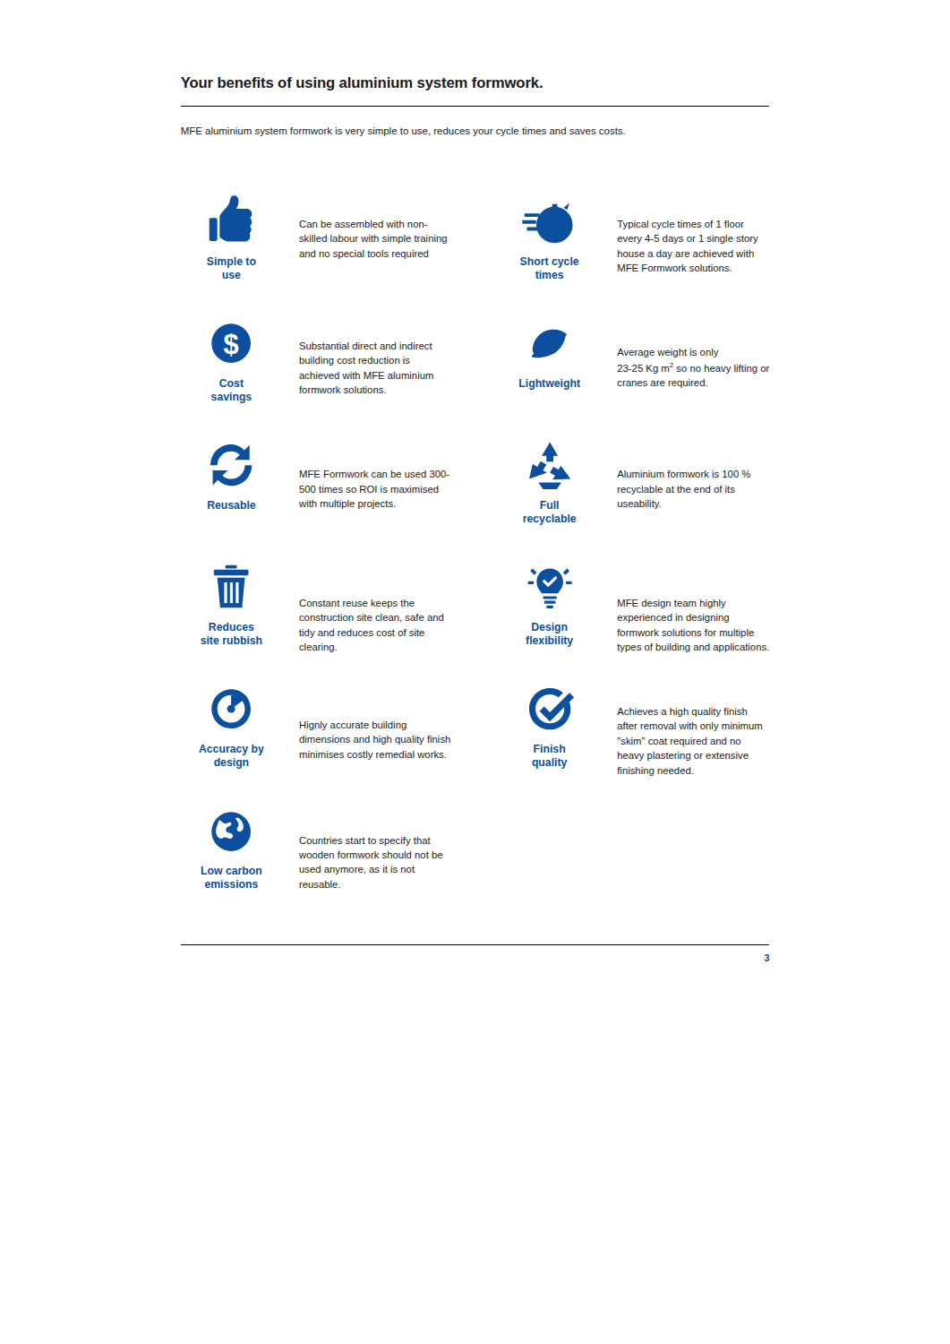Your benefits of using aluminium system formwork.
MFE aluminium system formwork is very simple to use, reduces your cycle times and saves costs.
Simple to
use
Can be assembled with non-skilled labour with simple training and no special tools required
Short cycle
times
Typical cycle times of 1 floor every 4-5 days or 1 single story house a day are achieved with MFE Formwork solutions.
$
Cost
savings
Substantial direct and indirect building cost reduction is achieved with MFE aluminium formwork solutions.
Lightweight
Average weight is only
23-25 Kg m2 so no heavy lifting or cranes are required.
Reusable
MFE Formwork can be used 300-500 times so ROI is maximised with multiple projects.
Full
recyclable
Aluminium formwork is 100 % recyclable at the end of its useability.
Reduces
site rubbish
Constant reuse keeps the construction site clean, safe and tidy and reduces cost of site clearing.
Design
flexibility
MFE design team highly experienced in designing formwork solutions for multiple types of building and applications.
Accuracy by
design
Hignly accurate building dimensions and high quality finish minimises costly remedial works.
Finish
quality
Achieves a high quality finish after removal with only minimum "skim" coat required and no heavy plastering or extensive finishing needed.
Low carbon
emissions
Countries start to specify that wooden formwork should not be used anymore, as it is not reusable.
3